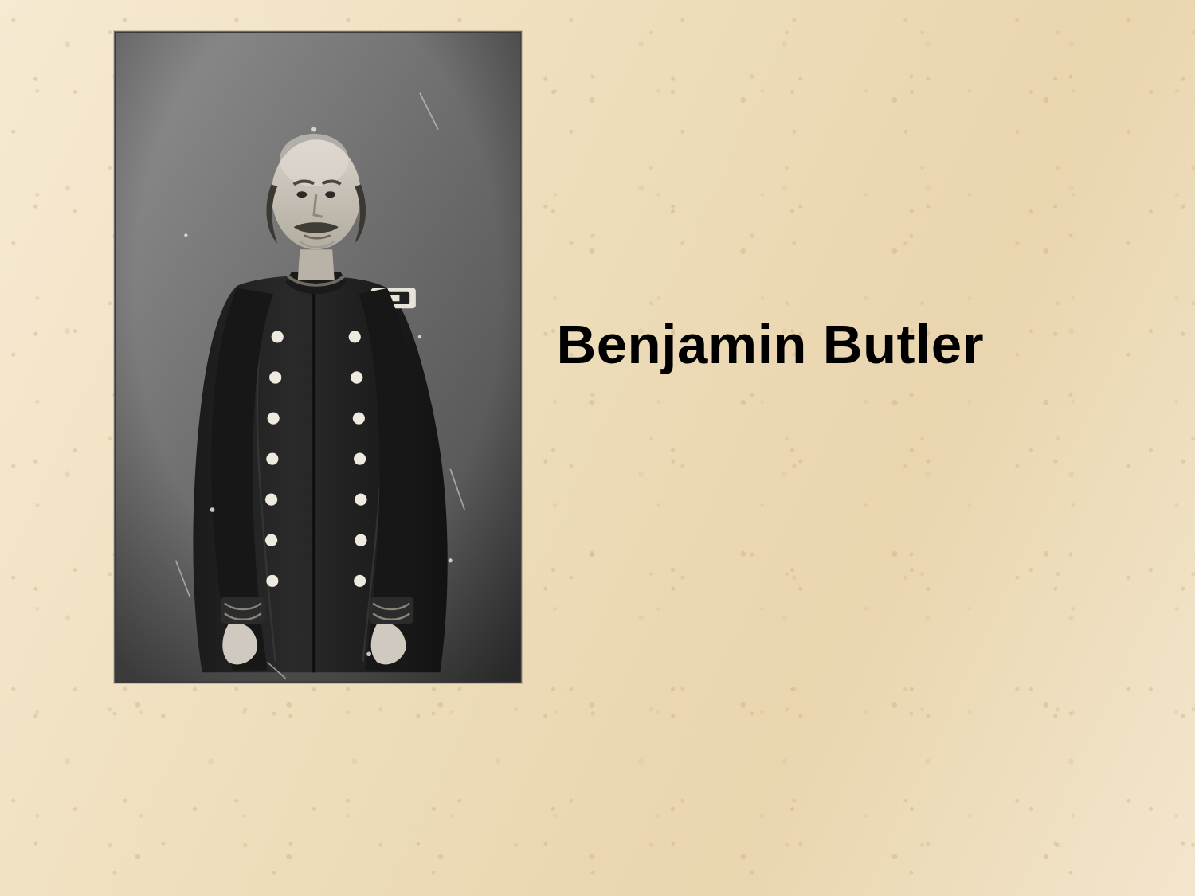Benjamin Butler